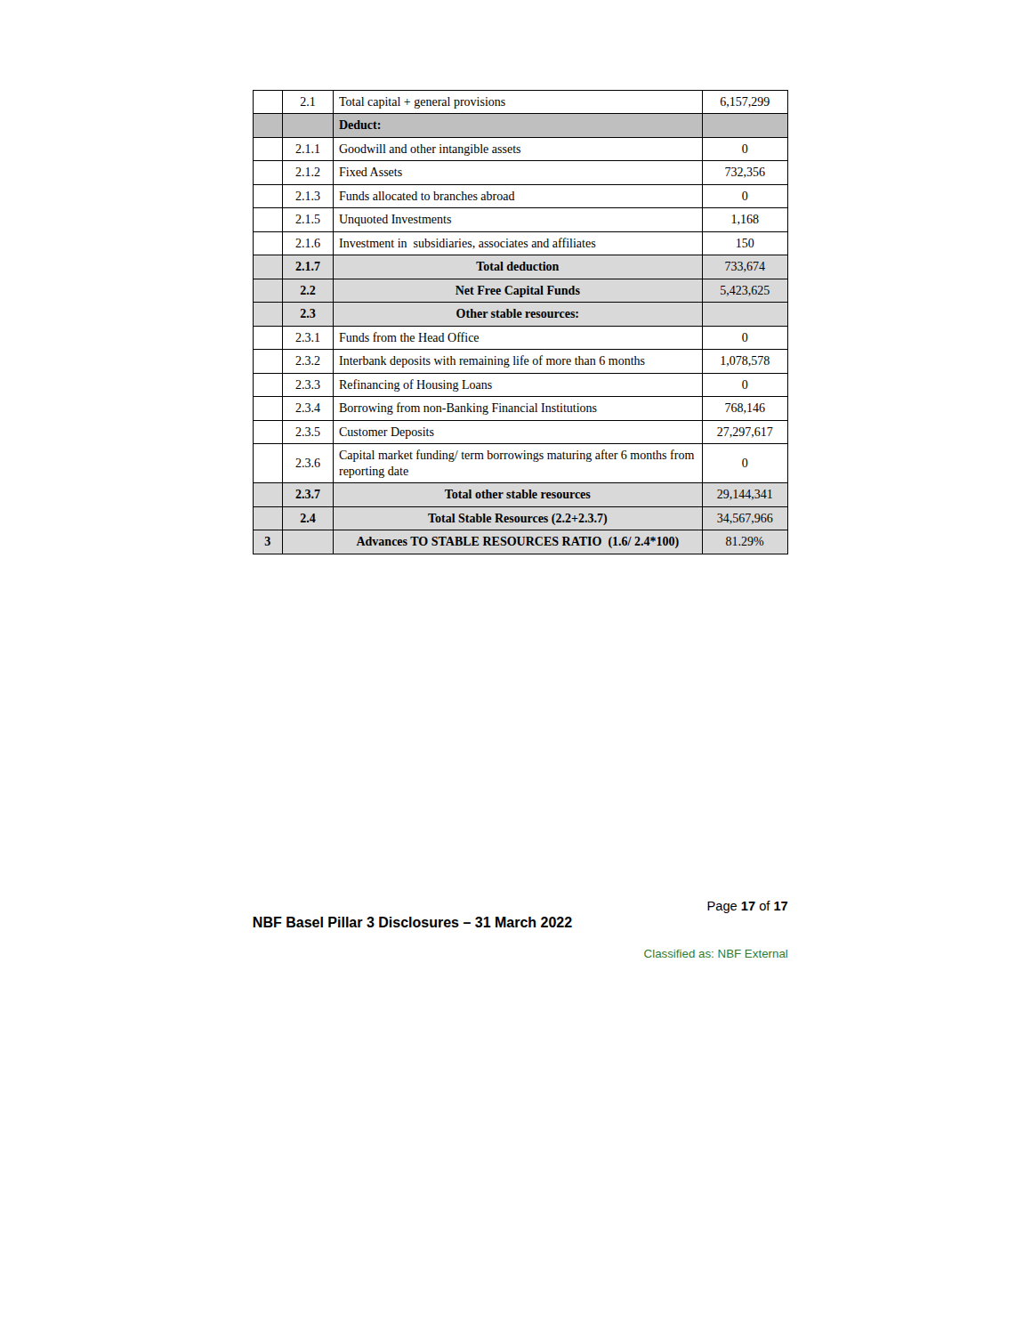| | 2.1 | Total capital + general provisions | 6,157,299 |
| | | Deduct: | |
| | 2.1.1 | Goodwill and other intangible assets | 0 |
| | 2.1.2 | Fixed Assets | 732,356 |
| | 2.1.3 | Funds allocated to branches abroad | 0 |
| | 2.1.5 | Unquoted Investments | 1,168 |
| | 2.1.6 | Investment in subsidiaries, associates and affiliates | 150 |
| | 2.1.7 | Total deduction | 733,674 |
| | 2.2 | Net Free Capital Funds | 5,423,625 |
| | 2.3 | Other stable resources: | |
| | 2.3.1 | Funds from the Head Office | 0 |
| | 2.3.2 | Interbank deposits with remaining life of more than 6 months | 1,078,578 |
| | 2.3.3 | Refinancing of Housing Loans | 0 |
| | 2.3.4 | Borrowing from non-Banking Financial Institutions | 768,146 |
| | 2.3.5 | Customer Deposits | 27,297,617 |
| | 2.3.6 | Capital market funding/ term borrowings maturing after 6 months from reporting date | 0 |
| | 2.3.7 | Total other stable resources | 29,144,341 |
| | 2.4 | Total Stable Resources (2.2+2.3.7) | 34,567,966 |
| 3 | | Advances TO STABLE RESOURCES RATIO (1.6/ 2.4*100) | 81.29% |
Page 17 of 17
NBF Basel Pillar 3 Disclosures – 31 March 2022
Classified as: NBF External